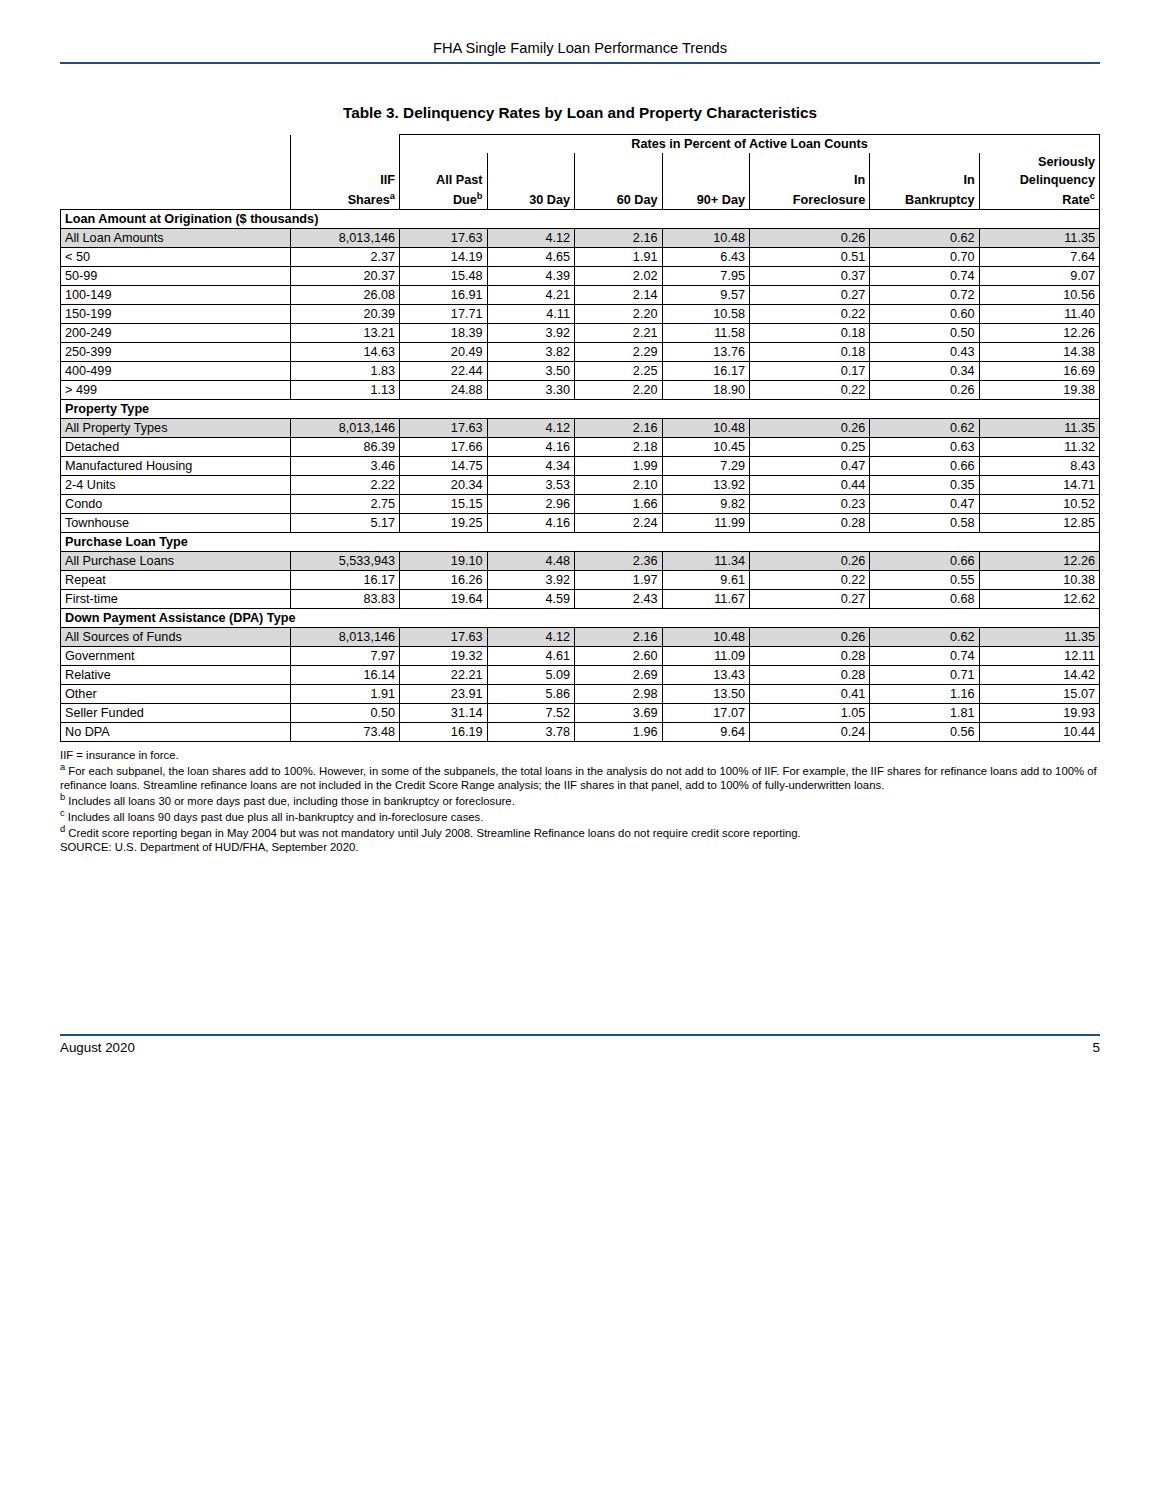FHA Single Family Loan Performance Trends
Table 3. Delinquency Rates by Loan and Property Characteristics
| | | Rates in Percent of Active Loan Counts |
| --- | --- | --- |
| | | | | | | | | Seriously |
| | IIF | All Past | | | | In | In | Delinquency |
| | Shares a | Due b | 30 Day | 60 Day | 90+ Day | Foreclosure | Bankruptcy | Rate c |
| Loan Amount at Origination ($ thousands) |
| All Loan Amounts | 8,013,146 | 17.63 | 4.12 | 2.16 | 10.48 | 0.26 | 0.62 | 11.35 |
| < 50 | 2.37 | 14.19 | 4.65 | 1.91 | 6.43 | 0.51 | 0.70 | 7.64 |
| 50-99 | 20.37 | 15.48 | 4.39 | 2.02 | 7.95 | 0.37 | 0.74 | 9.07 |
| 100-149 | 26.08 | 16.91 | 4.21 | 2.14 | 9.57 | 0.27 | 0.72 | 10.56 |
| 150-199 | 20.39 | 17.71 | 4.11 | 2.20 | 10.58 | 0.22 | 0.60 | 11.40 |
| 200-249 | 13.21 | 18.39 | 3.92 | 2.21 | 11.58 | 0.18 | 0.50 | 12.26 |
| 250-399 | 14.63 | 20.49 | 3.82 | 2.29 | 13.76 | 0.18 | 0.43 | 14.38 |
| 400-499 | 1.83 | 22.44 | 3.50 | 2.25 | 16.17 | 0.17 | 0.34 | 16.69 |
| > 499 | 1.13 | 24.88 | 3.30 | 2.20 | 18.90 | 0.22 | 0.26 | 19.38 |
| Property Type |
| All Property Types | 8,013,146 | 17.63 | 4.12 | 2.16 | 10.48 | 0.26 | 0.62 | 11.35 |
| Detached | 86.39 | 17.66 | 4.16 | 2.18 | 10.45 | 0.25 | 0.63 | 11.32 |
| Manufactured Housing | 3.46 | 14.75 | 4.34 | 1.99 | 7.29 | 0.47 | 0.66 | 8.43 |
| 2-4 Units | 2.22 | 20.34 | 3.53 | 2.10 | 13.92 | 0.44 | 0.35 | 14.71 |
| Condo | 2.75 | 15.15 | 2.96 | 1.66 | 9.82 | 0.23 | 0.47 | 10.52 |
| Townhouse | 5.17 | 19.25 | 4.16 | 2.24 | 11.99 | 0.28 | 0.58 | 12.85 |
| Purchase Loan Type |
| All Purchase Loans | 5,533,943 | 19.10 | 4.48 | 2.36 | 11.34 | 0.26 | 0.66 | 12.26 |
| Repeat | 16.17 | 16.26 | 3.92 | 1.97 | 9.61 | 0.22 | 0.55 | 10.38 |
| First-time | 83.83 | 19.64 | 4.59 | 2.43 | 11.67 | 0.27 | 0.68 | 12.62 |
| Down Payment Assistance (DPA) Type |
| All Sources of Funds | 8,013,146 | 17.63 | 4.12 | 2.16 | 10.48 | 0.26 | 0.62 | 11.35 |
| Government | 7.97 | 19.32 | 4.61 | 2.60 | 11.09 | 0.28 | 0.74 | 12.11 |
| Relative | 16.14 | 22.21 | 5.09 | 2.69 | 13.43 | 0.28 | 0.71 | 14.42 |
| Other | 1.91 | 23.91 | 5.86 | 2.98 | 13.50 | 0.41 | 1.16 | 15.07 |
| Seller Funded | 0.50 | 31.14 | 7.52 | 3.69 | 17.07 | 1.05 | 1.81 | 19.93 |
| No DPA | 73.48 | 16.19 | 3.78 | 1.96 | 9.64 | 0.24 | 0.56 | 10.44 |
IIF = insurance in force.
a For each subpanel, the loan shares add to 100%. However, in some of the subpanels, the total loans in the analysis do not add to 100% of IIF. For example, the IIF shares for refinance loans add to 100% of refinance loans. Streamline refinance loans are not included in the Credit Score Range analysis; the IIF shares in that panel, add to 100% of fully-underwritten loans.
b Includes all loans 30 or more days past due, including those in bankruptcy or foreclosure.
c Includes all loans 90 days past due plus all in-bankruptcy and in-foreclosure cases.
d Credit score reporting began in May 2004 but was not mandatory until July 2008. Streamline Refinance loans do not require credit score reporting.
SOURCE: U.S. Department of HUD/FHA, September 2020.
August 2020 5